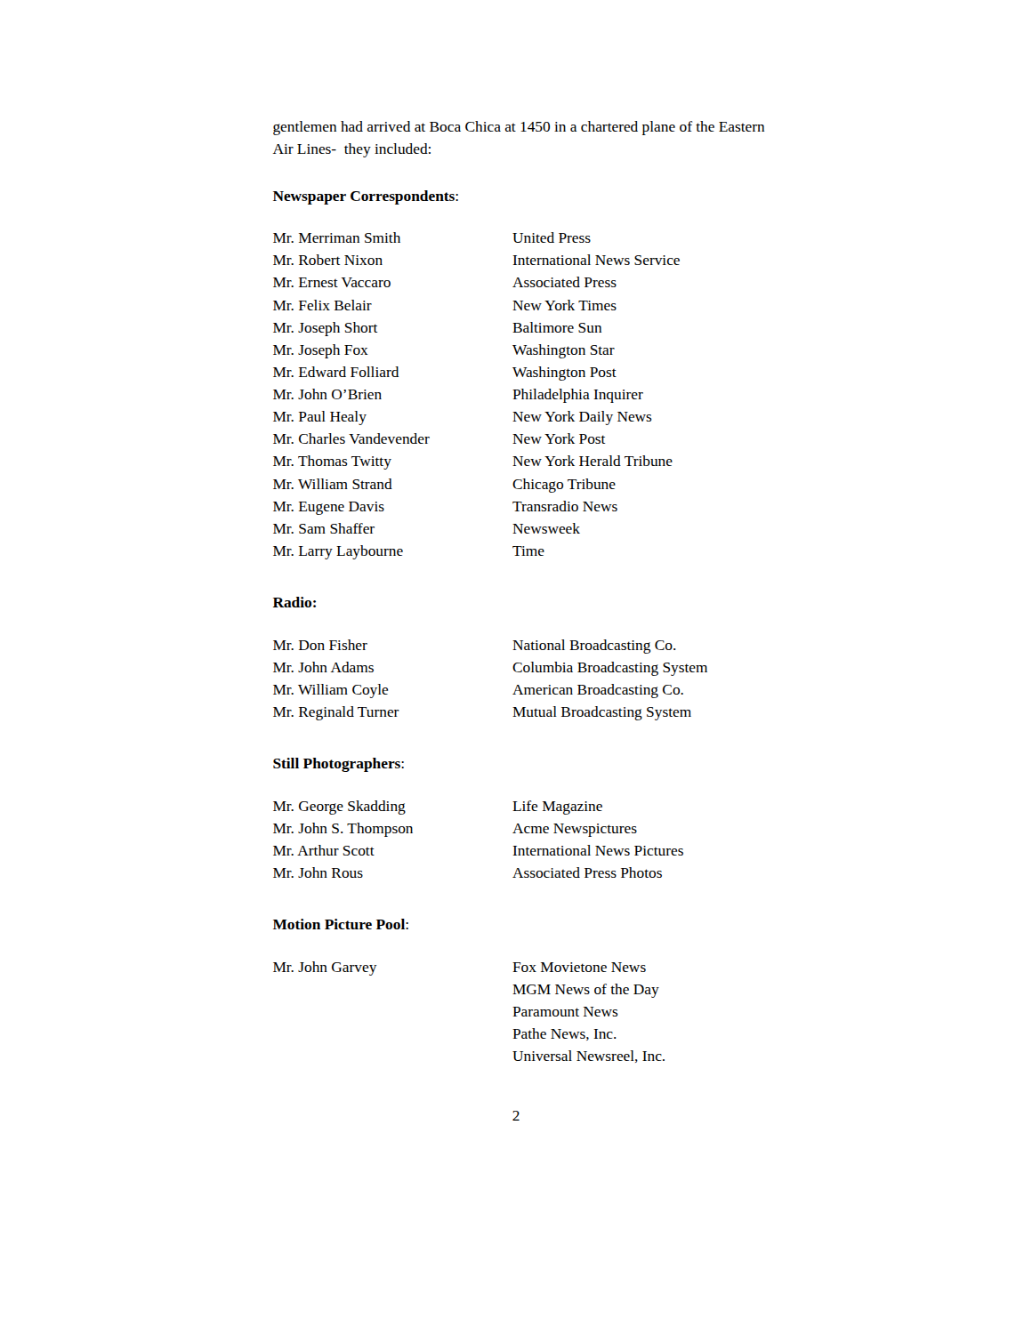gentlemen had arrived at Boca Chica at 1450 in a chartered plane of the Eastern Air Lines- they included:
Newspaper Correspondents:
| Mr. Merriman Smith | United Press |
| Mr. Robert Nixon | International News Service |
| Mr. Ernest Vaccaro | Associated Press |
| Mr. Felix Belair | New York Times |
| Mr. Joseph Short | Baltimore Sun |
| Mr. Joseph Fox | Washington Star |
| Mr. Edward Folliard | Washington Post |
| Mr. John O’Brien | Philadelphia Inquirer |
| Mr. Paul Healy | New York Daily News |
| Mr. Charles Vandevender | New York Post |
| Mr. Thomas Twitty | New York Herald Tribune |
| Mr. William Strand | Chicago Tribune |
| Mr. Eugene Davis | Transradio News |
| Mr. Sam Shaffer | Newsweek |
| Mr. Larry Laybourne | Time |
Radio:
| Mr. Don Fisher | National Broadcasting Co. |
| Mr. John Adams | Columbia Broadcasting System |
| Mr. William Coyle | American Broadcasting Co. |
| Mr. Reginald Turner | Mutual Broadcasting System |
Still Photographers:
| Mr. George Skadding | Life Magazine |
| Mr. John S. Thompson | Acme Newspictures |
| Mr. Arthur Scott | International News Pictures |
| Mr. John Rous | Associated Press Photos |
Motion Picture Pool:
| Mr. John Garvey | Fox Movietone News MGM News of the Day Paramount News Pathe News, Inc. Universal Newsreel, Inc. |
2